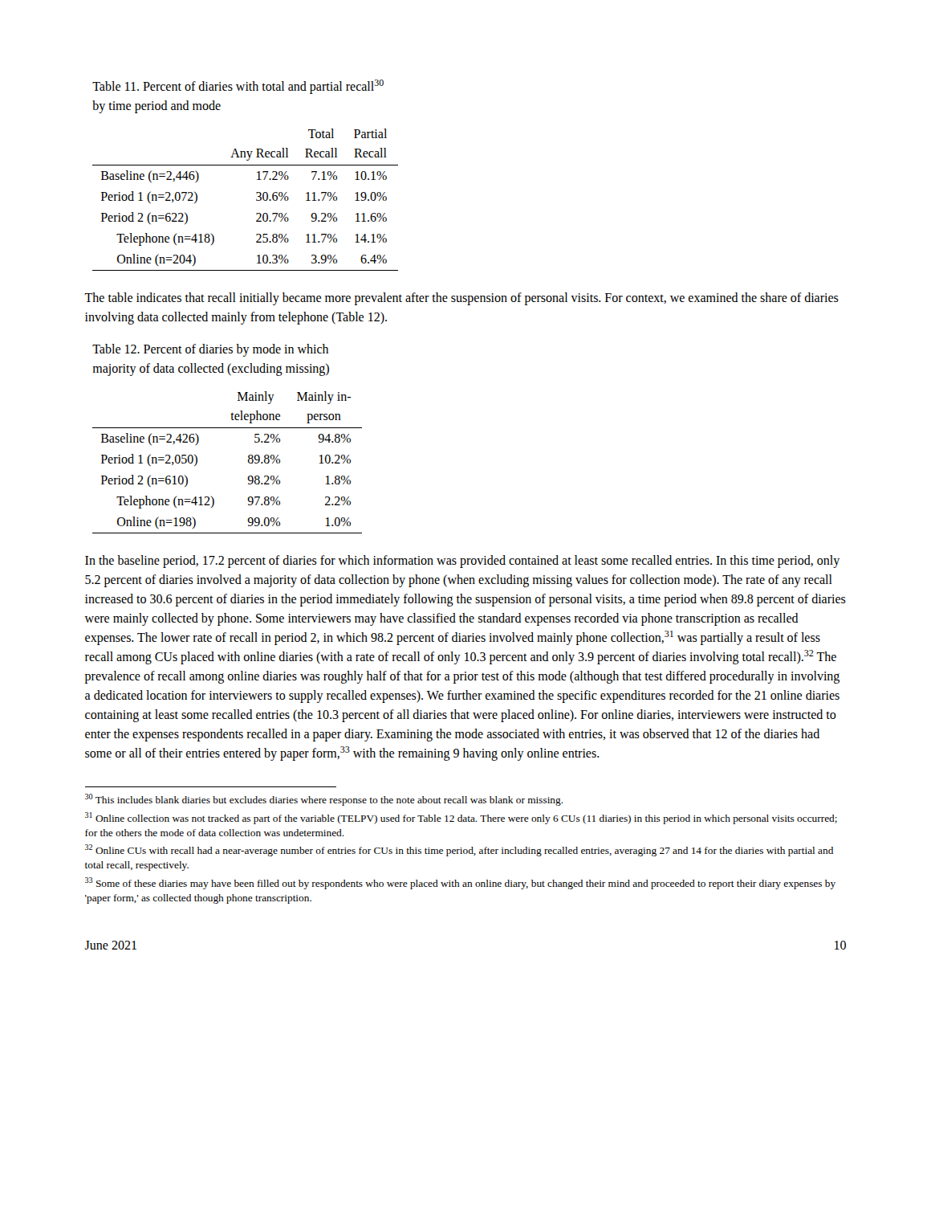Table 11. Percent of diaries with total and partial recall 30 by time period and mode
| | Any Recall | Total Recall | Partial Recall |
| --- | --- | --- | --- |
| Baseline (n=2,446) | 17.2% | 7.1% | 10.1% |
| Period 1 (n=2,072) | 30.6% | 11.7% | 19.0% |
| Period 2 (n=622) | 20.7% | 9.2% | 11.6% |
| Telephone (n=418) | 25.8% | 11.7% | 14.1% |
| Online (n=204) | 10.3% | 3.9% | 6.4% |
The table indicates that recall initially became more prevalent after the suspension of personal visits. For context, we examined the share of diaries involving data collected mainly from telephone (Table 12).
Table 12. Percent of diaries by mode in which majority of data collected (excluding missing)
| | Mainly telephone | Mainly in- person |
| --- | --- | --- |
| Baseline (n=2,426) | 5.2% | 94.8% |
| Period 1 (n=2,050) | 89.8% | 10.2% |
| Period 2 (n=610) | 98.2% | 1.8% |
| Telephone (n=412) | 97.8% | 2.2% |
| Online (n=198) | 99.0% | 1.0% |
In the baseline period, 17.2 percent of diaries for which information was provided contained at least some recalled entries. In this time period, only 5.2 percent of diaries involved a majority of data collection by phone (when excluding missing values for collection mode). The rate of any recall increased to 30.6 percent of diaries in the period immediately following the suspension of personal visits, a time period when 89.8 percent of diaries were mainly collected by phone. Some interviewers may have classified the standard expenses recorded via phone transcription as recalled expenses. The lower rate of recall in period 2, in which 98.2 percent of diaries involved mainly phone collection,31 was partially a result of less recall among CUs placed with online diaries (with a rate of recall of only 10.3 percent and only 3.9 percent of diaries involving total recall).32 The prevalence of recall among online diaries was roughly half of that for a prior test of this mode (although that test differed procedurally in involving a dedicated location for interviewers to supply recalled expenses). We further examined the specific expenditures recorded for the 21 online diaries containing at least some recalled entries (the 10.3 percent of all diaries that were placed online). For online diaries, interviewers were instructed to enter the expenses respondents recalled in a paper diary. Examining the mode associated with entries, it was observed that 12 of the diaries had some or all of their entries entered by paper form,33 with the remaining 9 having only online entries.
30 This includes blank diaries but excludes diaries where response to the note about recall was blank or missing.
31 Online collection was not tracked as part of the variable (TELPV) used for Table 12 data. There were only 6 CUs (11 diaries) in this period in which personal visits occurred; for the others the mode of data collection was undetermined.
32 Online CUs with recall had a near-average number of entries for CUs in this time period, after including recalled entries, averaging 27 and 14 for the diaries with partial and total recall, respectively.
33 Some of these diaries may have been filled out by respondents who were placed with an online diary, but changed their mind and proceeded to report their diary expenses by 'paper form,' as collected though phone transcription.
June 2021 10